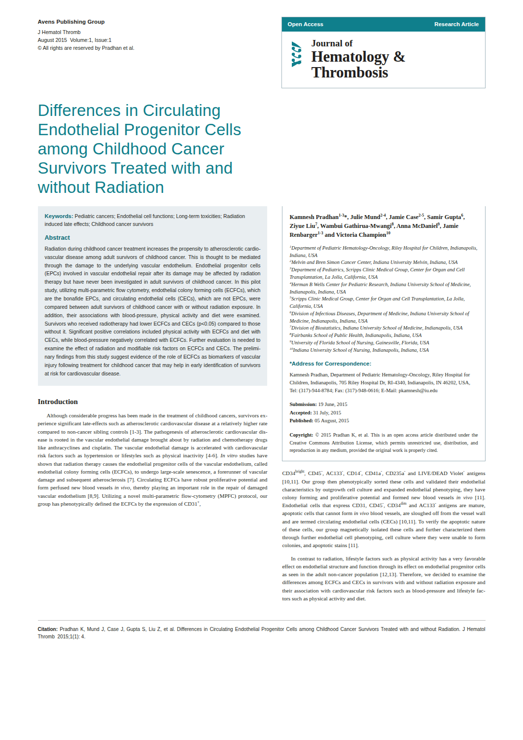Avens Publishing Group
J Hematol Thromb August 2015 Volume:1, Issue:1 © All rights are reserved by Pradhan et al.
Open Access Research Article
Journal of Hematology & Thrombosis
Differences in Circulating Endothelial Progenitor Cells among Childhood Cancer Survivors Treated with and without Radiation
Keywords: Pediatric cancers; Endothelial cell functions; Long-term toxicities; Radiation induced late effects; Childhood cancer survivors
Abstract
Radiation during childhood cancer treatment increases the propensity to atherosclerotic cardiovascular disease among adult survivors of childhood cancer. This is thought to be mediated through the damage to the underlying vascular endothelium. Endothelial progenitor cells (EPCs) involved in vascular endothelial repair after its damage may be affected by radiation therapy but have never been investigated in adult survivors of childhood cancer. In this pilot study, utilizing multi-parametric flow cytometry, endothelial colony forming cells (ECFCs), which are the bonafide EPCs, and circulating endothelial cells (CECs), which are not EPCs, were compared between adult survivors of childhood cancer with or without radiation exposure. In addition, their associations with blood-pressure, physical activity and diet were examined. Survivors who received radiotherapy had lower ECFCs and CECs (p<0.05) compared to those without it. Significant positive correlations included physical activity with ECFCs and diet with CECs, while blood-pressure negatively correlated with ECFCs. Further evaluation is needed to examine the effect of radiation and modifiable risk factors on ECFCs and CECs. The preliminary findings from this study suggest evidence of the role of ECFCs as biomarkers of vascular injury following treatment for childhood cancer that may help in early identification of survivors at risk for cardiovascular disease.
Introduction
Although considerable progress has been made in the treatment of childhood cancers, survivors experience significant late-effects such as atherosclerotic cardiovascular disease at a relatively higher rate compared to non-cancer sibling controls [1-3]. The pathogenesis of atherosclerotic cardiovascular disease is rooted in the vascular endothelial damage brought about by radiation and chemotherapy drugs like anthracyclines and cisplatin. The vascular endothelial damage is accelerated with cardiovascular risk factors such as hypertension or lifestyles such as physical inactivity [4-6]. In vitro studies have shown that radiation therapy causes the endothelial progenitor cells of the vascular endothelium, called endothelial colony forming cells (ECFCs), to undergo large-scale senescence, a forerunner of vascular damage and subsequent atherosclerosis [7]. Circulating ECFCs have robust proliferative potential and form perfused new blood vessels in vivo, thereby playing an important role in the repair of damaged vascular endothelium [8,9]. Utilizing a novel multi-parametric flow-cytometry (MPFC) protocol, our group has phenotypically defined the ECFCs by the expression of CD31+,
Kamnesh Pradhan1-3*, Julie Mund2-4, Jamie Case2-5, Samir Gupta6, Ziyue Liu7, Wambui Gathirua-Mwangi8, Anna McDaniel9, Jamie Renbarger1-3 and Victoria Champion10
1Department of Pediatric Hematology-Oncology, Riley Hospital for Children, Indianapolis, Indiana, USA
2Melvin and Bren Simon Cancer Center, Indiana University Melvin, Indiana, USA
3Department of Pediatrics, Scripps Clinic Medical Group, Center for Organ and Cell Transplantation, La Jolla, California, USA
4Herman B Wells Center for Pediatric Research, Indiana University School of Medicine, Indianapolis, Indiana, USA
5Scripps Clinic Medical Group, Center for Organ and Cell Transplantation, La Jolla, California, USA
6Division of Infectious Diseases, Department of Medicine, Indiana University School of Medicine, Indianapolis, Indiana, USA
7Division of Biostatistics, Indiana University School of Medicine, Indianapolis, USA
8Fairbanks School of Public Health, Indianapolis, Indiana, USA
9University of Florida School of Nursing, Gainesville, Florida, USA
10Indiana University School of Nursing, Indianapolis, Indiana, USA
*Address for Correspondence:
Kamnesh Pradhan, Department of Pediatric Hematology-Oncology, Riley Hospital for Children, Indianapolis, 705 Riley Hospital Dr, RI-4340, Indianapolis, IN 46202, USA, Tel: (317)-944-8784; Fax: (317)-948-0616; E-Mail: pkamnesh@iu.edu
Submission: 19 June, 2015
Accepted: 31 July, 2015
Published: 05 August, 2015
Copyright: © 2015 Pradhan K, et al. This is an open access article distributed under the Creative Commons Attribution License, which permits unrestricted use, distribution, and reproduction in any medium, provided the original work is properly cited.
CD34bright, CD45-, AC133-, CD14-, CD41a-, CD235a- and LIVE/DEAD Violet- antigens [10,11]. Our group then phenotypically sorted these cells and validated their endothelial characteristics by outgrowth cell culture and expanded endothelial phenotyping, they have colony forming and proliferative potential and formed new blood vessels in vivo [11]. Endothelial cells that express CD31, CD45-, CD34dim and AC133- antigens are mature, apoptotic cells that cannot form in vivo blood vessels, are sloughed off from the vessel wall and are termed circulating endothelial cells (CECs) [10,11]. To verify the apoptotic nature of these cells, our group magnetically isolated these cells and further characterized them through further endothelial cell phenotyping, cell culture where they were unable to form colonies, and apoptotic stains [11].
In contrast to radiation, lifestyle factors such as physical activity has a very favorable effect on endothelial structure and function through its effect on endothelial progenitor cells as seen in the adult non-cancer population [12,13]. Therefore, we decided to examine the differences among ECFCs and CECs in survivors with and without radiation exposure and their association with cardiovascular risk factors such as blood-pressure and lifestyle factors such as physical activity and diet.
Citation: Pradhan K, Mund J, Case J, Gupta S, Liu Z, et al. Differences in Circulating Endothelial Progenitor Cells among Childhood Cancer Survivors Treated with and without Radiation. J Hematol Thromb 2015;1(1): 4.